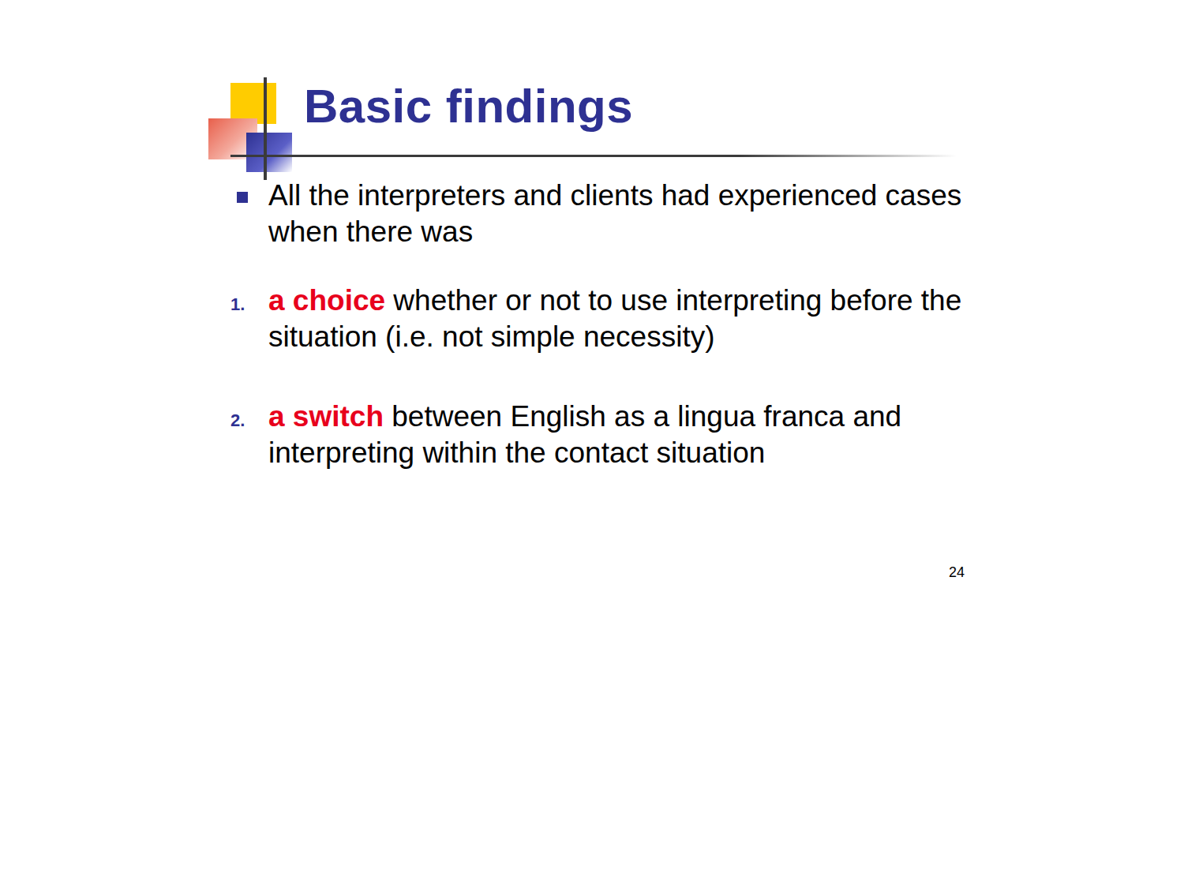Basic findings
All the interpreters and clients had experienced cases when there was
a choice whether or not to use interpreting before the situation (i.e. not simple necessity)
a switch between English as a lingua franca and interpreting within the contact situation
24